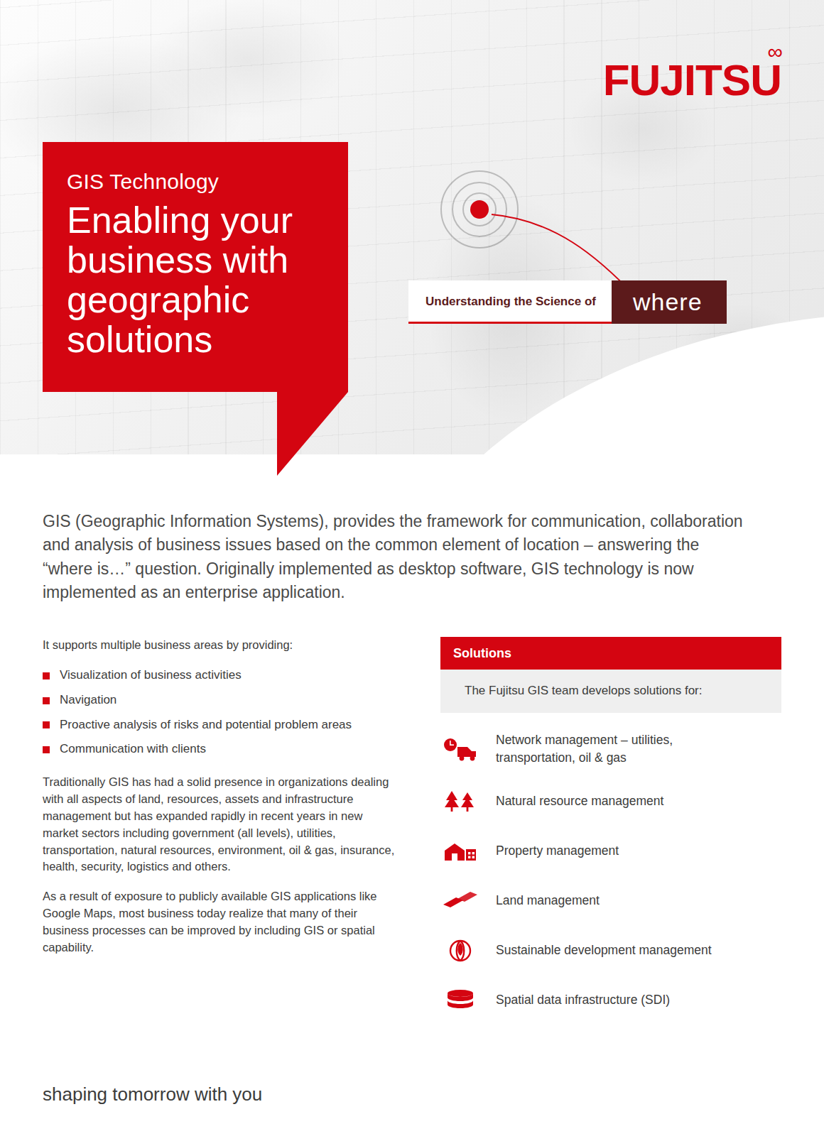∞ FUJITSU
GIS Technology
Enabling your business with geographic solutions
Understanding the Science of
where
GIS (Geographic Information Systems), provides the framework for communication, collaboration and analysis of business issues based on the common element of location – answering the “where is…” question. Originally implemented as desktop software, GIS technology is now implemented as an enterprise application.
It supports multiple business areas by providing:
Visualization of business activities
Navigation
Proactive analysis of risks and potential problem areas
Communication with clients
Traditionally GIS has had a solid presence in organizations dealing with all aspects of land, resources, assets and infrastructure management but has expanded rapidly in recent years in new market sectors including government (all levels), utilities, transportation, natural resources, environment, oil & gas, insurance, health, security, logistics and others.
As a result of exposure to publicly available GIS applications like Google Maps, most business today realize that many of their business processes can be improved by including GIS or spatial capability.
Solutions
The Fujitsu GIS team develops solutions for:
Network management – utilities,
transportation, oil & gas
Natural resource management
Property management
Land management
Sustainable development management
Spatial data infrastructure (SDI)
shaping tomorrow with you